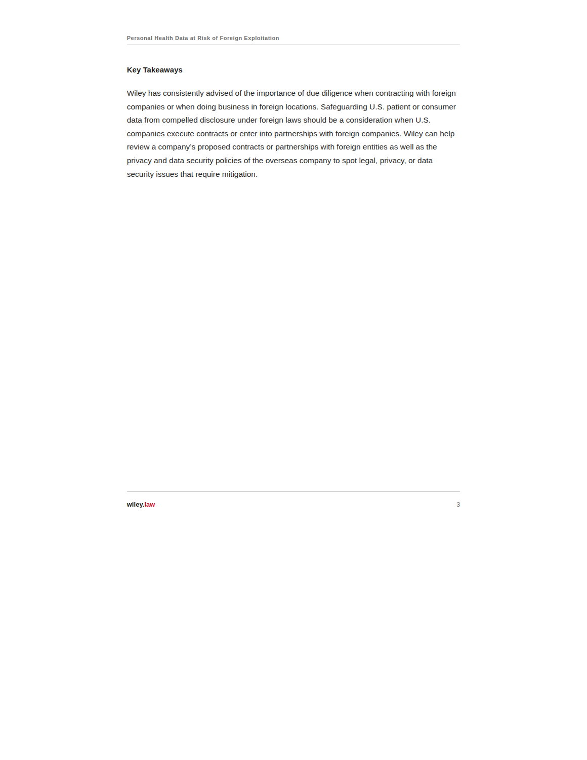Personal Health Data at Risk of Foreign Exploitation
Key Takeaways
Wiley has consistently advised of the importance of due diligence when contracting with foreign companies or when doing business in foreign locations. Safeguarding U.S. patient or consumer data from compelled disclosure under foreign laws should be a consideration when U.S. companies execute contracts or enter into partnerships with foreign companies. Wiley can help review a company’s proposed contracts or partnerships with foreign entities as well as the privacy and data security policies of the overseas company to spot legal, privacy, or data security issues that require mitigation.
wiley. law 3